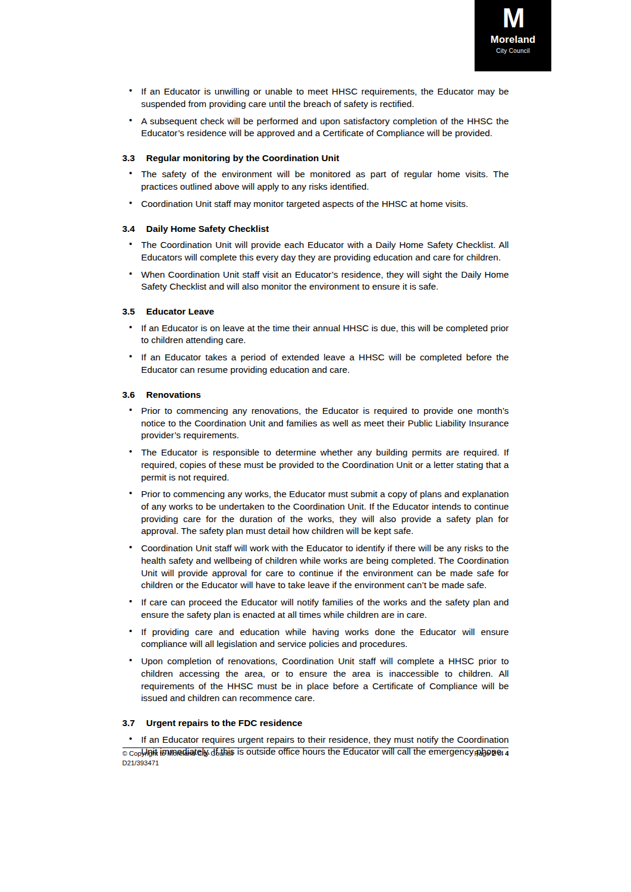M
Moreland
City Council
If an Educator is unwilling or unable to meet HHSC requirements, the Educator may be suspended from providing care until the breach of safety is rectified.
A subsequent check will be performed and upon satisfactory completion of the HHSC the Educator’s residence will be approved and a Certificate of Compliance will be provided.
3.3 Regular monitoring by the Coordination Unit
The safety of the environment will be monitored as part of regular home visits. The practices outlined above will apply to any risks identified.
Coordination Unit staff may monitor targeted aspects of the HHSC at home visits.
3.4 Daily Home Safety Checklist
The Coordination Unit will provide each Educator with a Daily Home Safety Checklist. All Educators will complete this every day they are providing education and care for children.
When Coordination Unit staff visit an Educator’s residence, they will sight the Daily Home Safety Checklist and will also monitor the environment to ensure it is safe.
3.5 Educator Leave
If an Educator is on leave at the time their annual HHSC is due, this will be completed prior to children attending care.
If an Educator takes a period of extended leave a HHSC will be completed before the Educator can resume providing education and care.
3.6 Renovations
Prior to commencing any renovations, the Educator is required to provide one month’s notice to the Coordination Unit and families as well as meet their Public Liability Insurance provider’s requirements.
The Educator is responsible to determine whether any building permits are required. If required, copies of these must be provided to the Coordination Unit or a letter stating that a permit is not required.
Prior to commencing any works, the Educator must submit a copy of plans and explanation of any works to be undertaken to the Coordination Unit. If the Educator intends to continue providing care for the duration of the works, they will also provide a safety plan for approval. The safety plan must detail how children will be kept safe.
Coordination Unit staff will work with the Educator to identify if there will be any risks to the health safety and wellbeing of children while works are being completed. The Coordination Unit will provide approval for care to continue if the environment can be made safe for children or the Educator will have to take leave if the environment can’t be made safe.
If care can proceed the Educator will notify families of the works and the safety plan and ensure the safety plan is enacted at all times while children are in care.
If providing care and education while having works done the Educator will ensure compliance will all legislation and service policies and procedures.
Upon completion of renovations, Coordination Unit staff will complete a HHSC prior to children accessing the area, or to ensure the area is inaccessible to children. All requirements of the HHSC must be in place before a Certificate of Compliance will be issued and children can recommence care.
3.7 Urgent repairs to the FDC residence
If an Educator requires urgent repairs to their residence, they must notify the Coordination Unit immediately. If this is outside office hours the Educator will call the emergency phone.
© Copyright to Moreland City CouncilD21/393471 Page 2 of 4